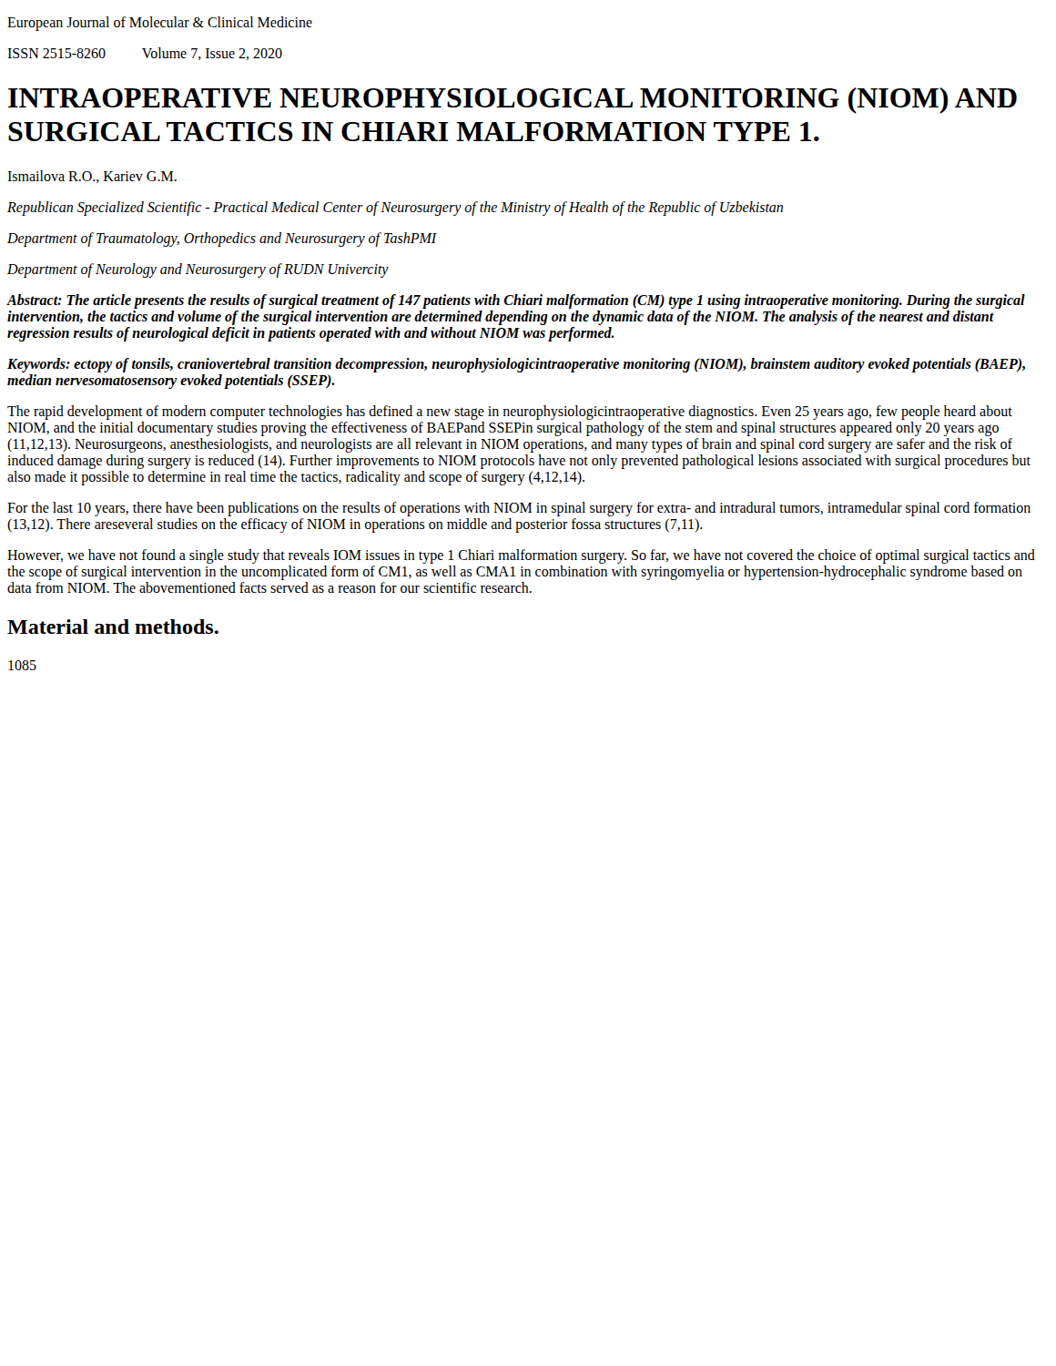European Journal of Molecular & Clinical Medicine
ISSN 2515-8260 Volume 7, Issue 2, 2020
INTRAOPERATIVE NEUROPHYSIOLOGICAL MONITORING (NIOM) AND SURGICAL TACTICS IN CHIARI MALFORMATION TYPE 1.
Ismailova R.O., Kariev G.M.
Republican Specialized Scientific - Practical Medical Center of Neurosurgery of the Ministry of Health of the Republic of Uzbekistan
Department of Traumatology, Orthopedics and Neurosurgery of TashPMI
Department of Neurology and Neurosurgery of RUDN Univercity
Abstract: The article presents the results of surgical treatment of 147 patients with Chiari malformation (CM) type 1 using intraoperative monitoring. During the surgical intervention, the tactics and volume of the surgical intervention are determined depending on the dynamic data of the NIOM. The analysis of the nearest and distant regression results of neurological deficit in patients operated with and without NIOM was performed.
Keywords: ectopy of tonsils, craniovertebral transition decompression, neurophysiologicintraoperative monitoring (NIOM), brainstem auditory evoked potentials (BAEP), median nervesomatosensory evoked potentials (SSEP).
The rapid development of modern computer technologies has defined a new stage in neurophysiologicintraoperative diagnostics. Even 25 years ago, few people heard about NIOM, and the initial documentary studies proving the effectiveness of BAEPand SSEPin surgical pathology of the stem and spinal structures appeared only 20 years ago (11,12,13). Neurosurgeons, anesthesiologists, and neurologists are all relevant in NIOM operations, and many types of brain and spinal cord surgery are safer and the risk of induced damage during surgery is reduced (14). Further improvements to NIOM protocols have not only prevented pathological lesions associated with surgical procedures but also made it possible to determine in real time the tactics, radicality and scope of surgery (4,12,14).
For the last 10 years, there have been publications on the results of operations with NIOM in spinal surgery for extra- and intradural tumors, intramedular spinal cord formation (13,12). There areseveral studies on the efficacy of NIOM in operations on middle and posterior fossa structures (7,11).
However, we have not found a single study that reveals IOM issues in type 1 Chiari malformation surgery. So far, we have not covered the choice of optimal surgical tactics and the scope of surgical intervention in the uncomplicated form of CM1, as well as CMA1 in combination with syringomyelia or hypertension-hydrocephalic syndrome based on data from NIOM. The abovementioned facts served as a reason for our scientific research.
Material and methods.
1085